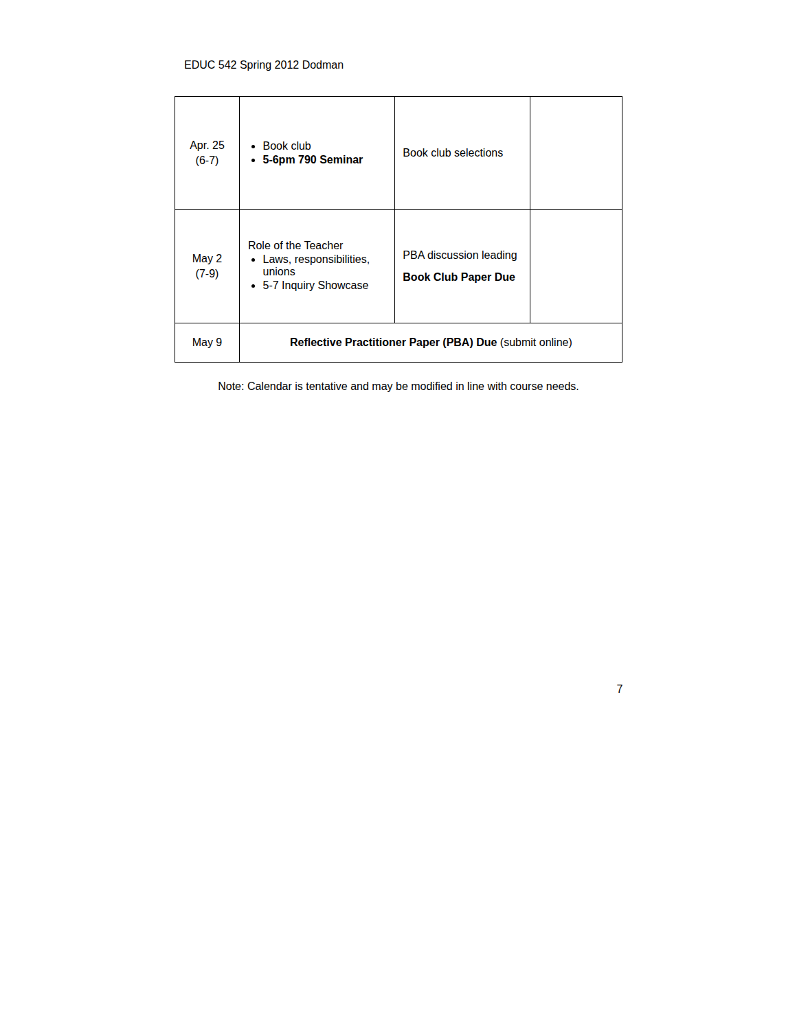EDUC 542 Spring 2012 Dodman
| Apr. 25 (6-7) | Book club 5-6pm 790 Seminar | Book club selections | |
| May 2 (7-9) | Role of the Teacher Laws, responsibilities, unions 5-7 Inquiry Showcase | PBA discussion leading Book Club Paper Due | |
| May 9 | Reflective Practitioner Paper (PBA) Due (submit online) |
Note: Calendar is tentative and may be modified in line with course needs.
7